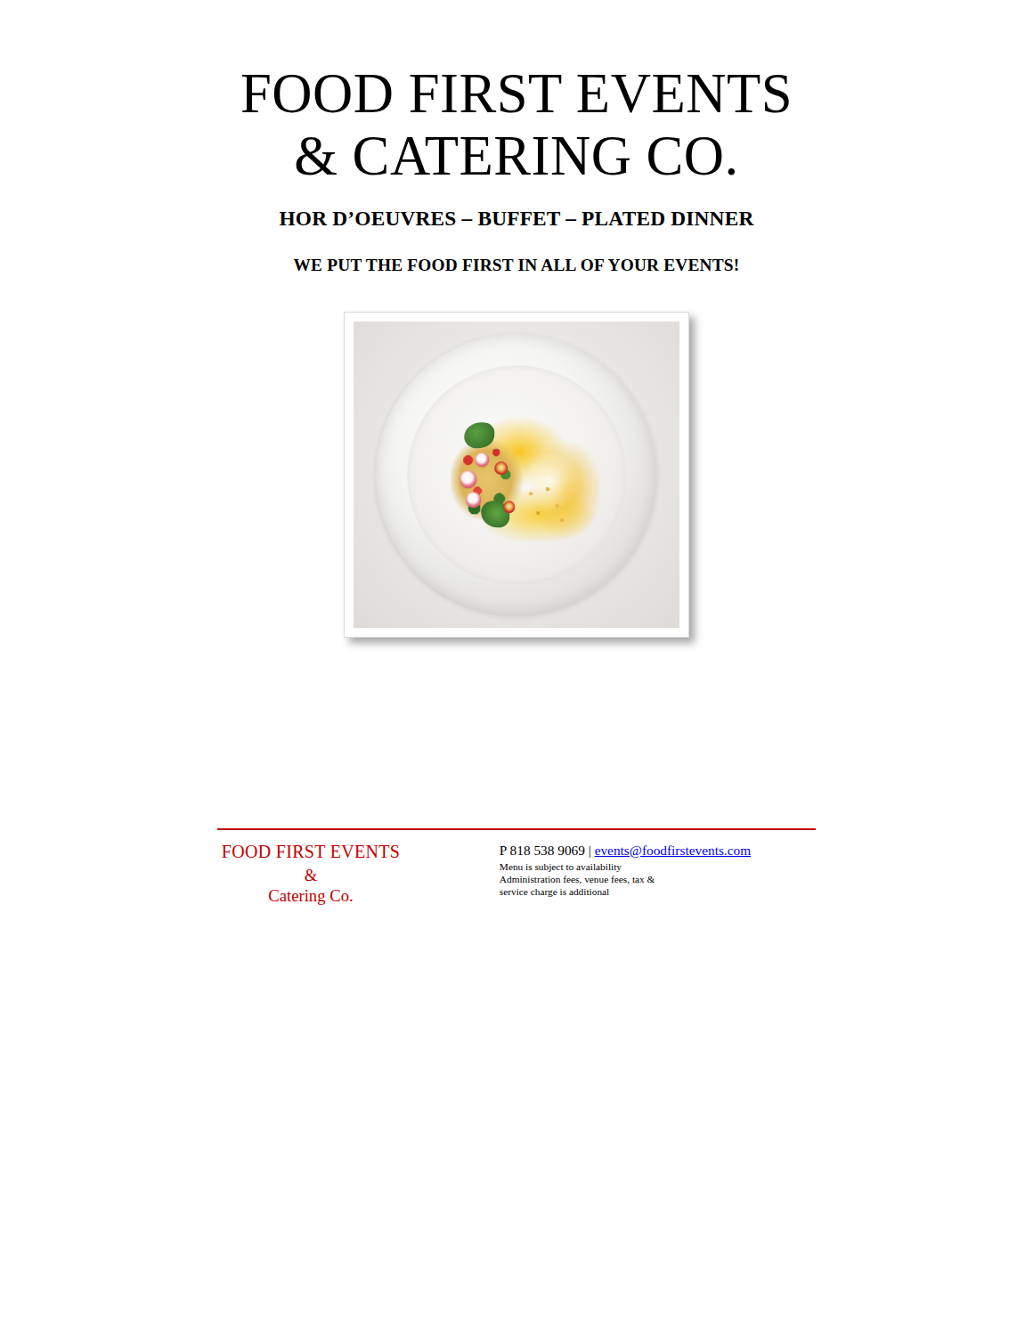FOOD FIRST EVENTS & CATERING CO.
HOR D’OEUVRES – BUFFET – PLATED DINNER
WE PUT THE FOOD FIRST IN ALL OF YOUR EVENTS!
FOOD FIRST EVENTS & Catering Co.
P 818 538 9069 | events@foodfirstevents.com
Menu is subject to availability
Administration fees, venue fees, tax &
service charge is additional